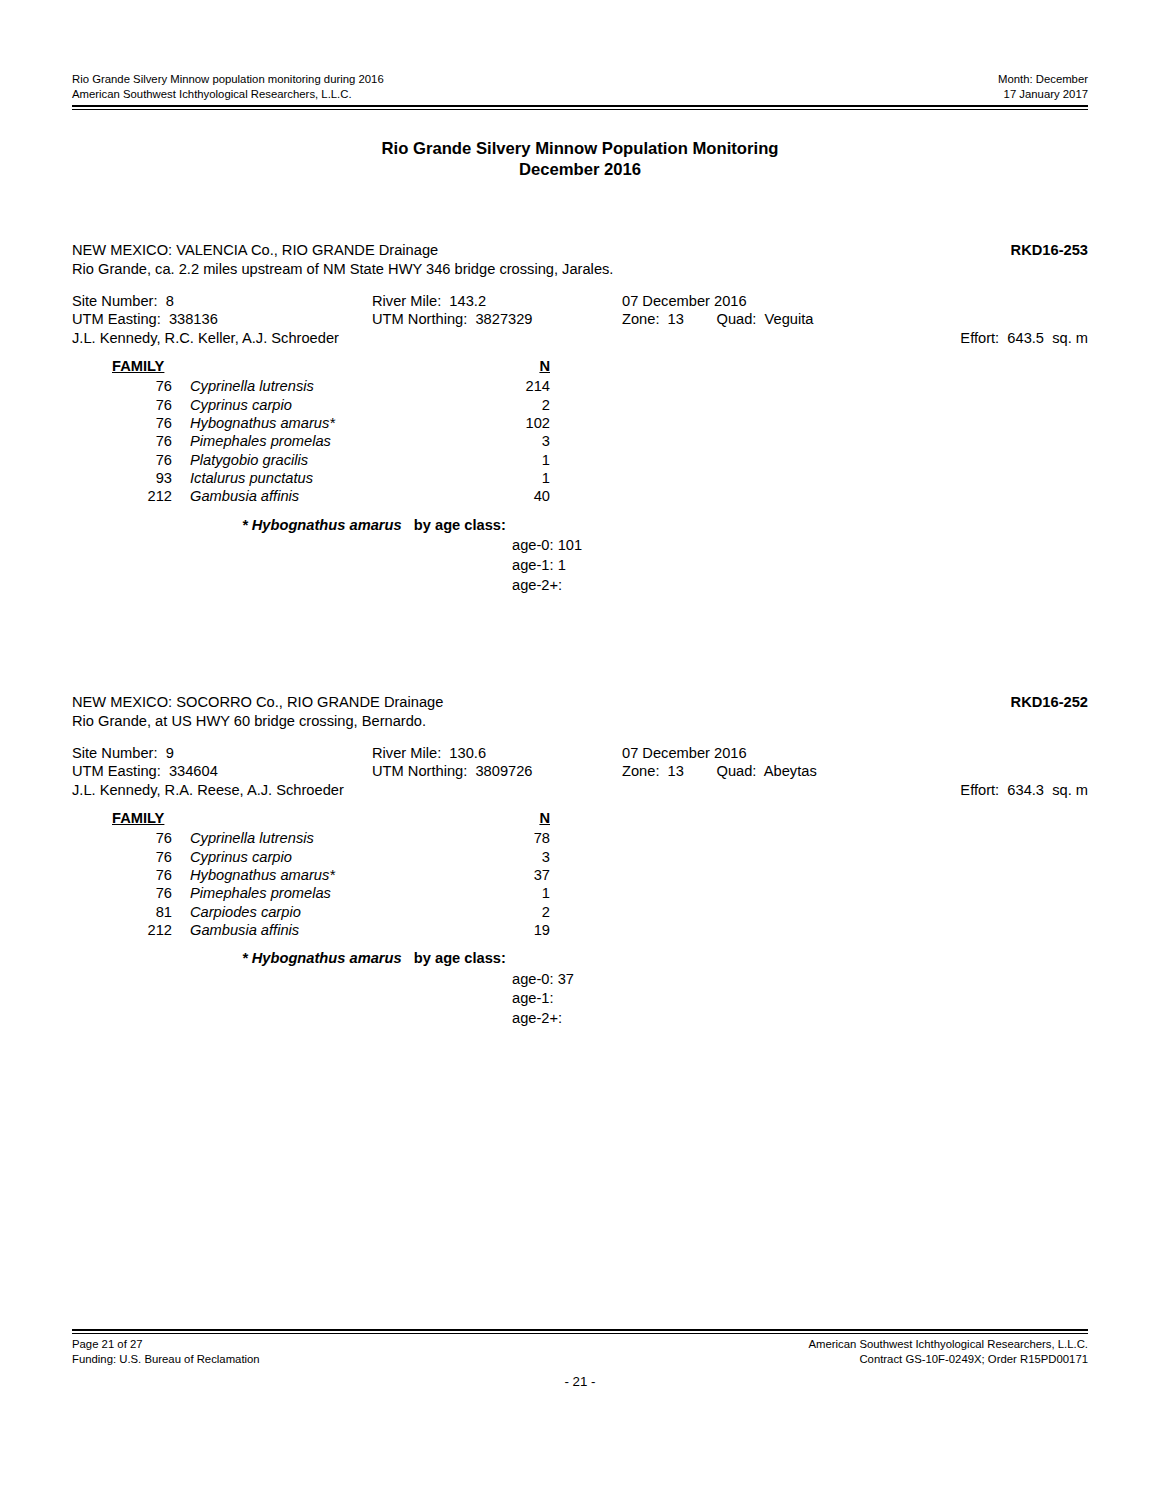Rio Grande Silvery Minnow population monitoring during 2016
American Southwest Ichthyological Researchers, L.L.C.
Month: December
17 January 2017
Rio Grande Silvery Minnow Population Monitoring December 2016
NEW MEXICO: VALENCIA Co., RIO GRANDE Drainage
Rio Grande, ca. 2.2 miles upstream of NM State HWY 346 bridge crossing, Jarales.
RKD16-253
Site Number: 8
River Mile: 143.2
07 December 2016
UTM Easting: 338136
UTM Northing: 3827329
Zone: 13 Quad: Veguita
J.L. Kennedy, R.C. Keller, A.J. Schroeder
Effort: 643.5 sq. m
| FAMILY | N |
| --- | --- |
| 76 | Cyprinella lutrensis | 214 |
| 76 | Cyprinus carpio | 2 |
| 76 | Hybognathus amarus* | 102 |
| 76 | Pimephales promelas | 3 |
| 76 | Platygobio gracilis | 1 |
| 93 | Ictalurus punctatus | 1 |
| 212 | Gambusia affinis | 40 |
* Hybognathus amarus by age class:
age-0: 101
age-1: 1
age-2+:
NEW MEXICO: SOCORRO Co., RIO GRANDE Drainage
Rio Grande, at US HWY 60 bridge crossing, Bernardo.
RKD16-252
Site Number: 9
River Mile: 130.6
07 December 2016
UTM Easting: 334604
UTM Northing: 3809726
Zone: 13 Quad: Abeytas
J.L. Kennedy, R.A. Reese, A.J. Schroeder
Effort: 634.3 sq. m
| FAMILY | N |
| --- | --- |
| 76 | Cyprinella lutrensis | 78 |
| 76 | Cyprinus carpio | 3 |
| 76 | Hybognathus amarus* | 37 |
| 76 | Pimephales promelas | 1 |
| 81 | Carpiodes carpio | 2 |
| 212 | Gambusia affinis | 19 |
* Hybognathus amarus by age class:
age-0: 37
age-1:
age-2+:
Page 21 of 27
Funding: U.S. Bureau of Reclamation
American Southwest Ichthyological Researchers, L.L.C.
Contract GS-10F-0249X; Order R15PD00171
- 21 -